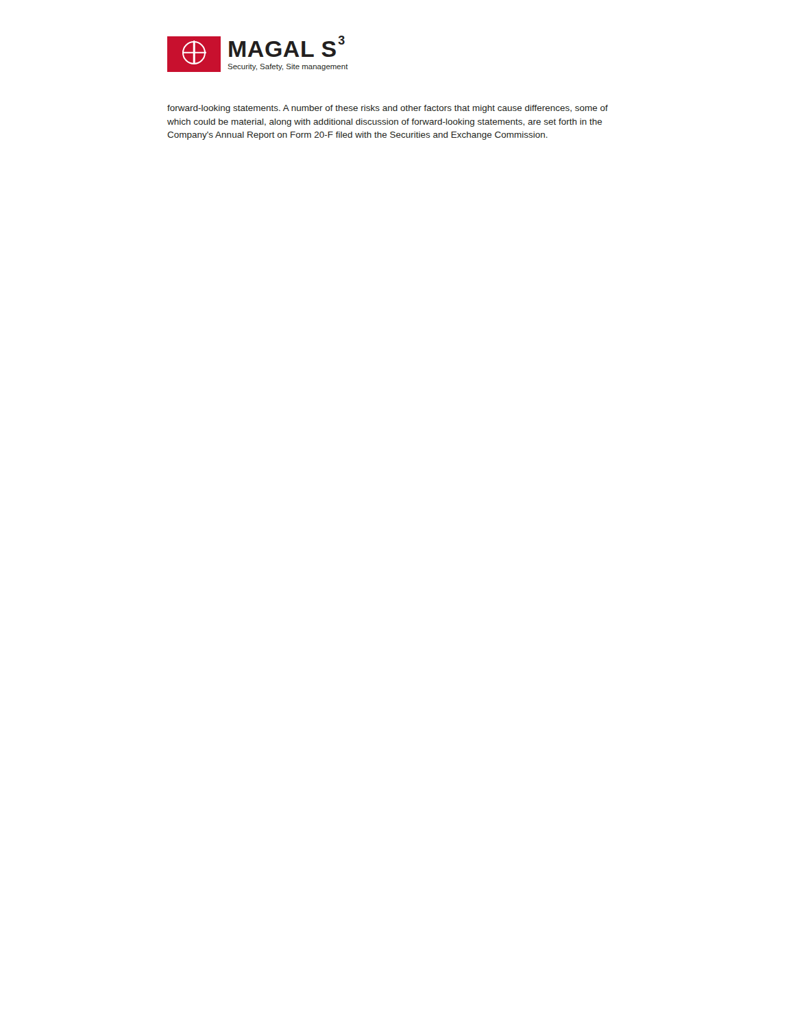| | MAGAL S 3 Security, Safety, Site management |
forward-looking statements. A number of these risks and other factors that might cause differences, some of which could be material, along with additional discussion of forward-looking statements, are set forth in the Company's Annual Report on Form 20-F filed with the Securities and Exchange Commission.